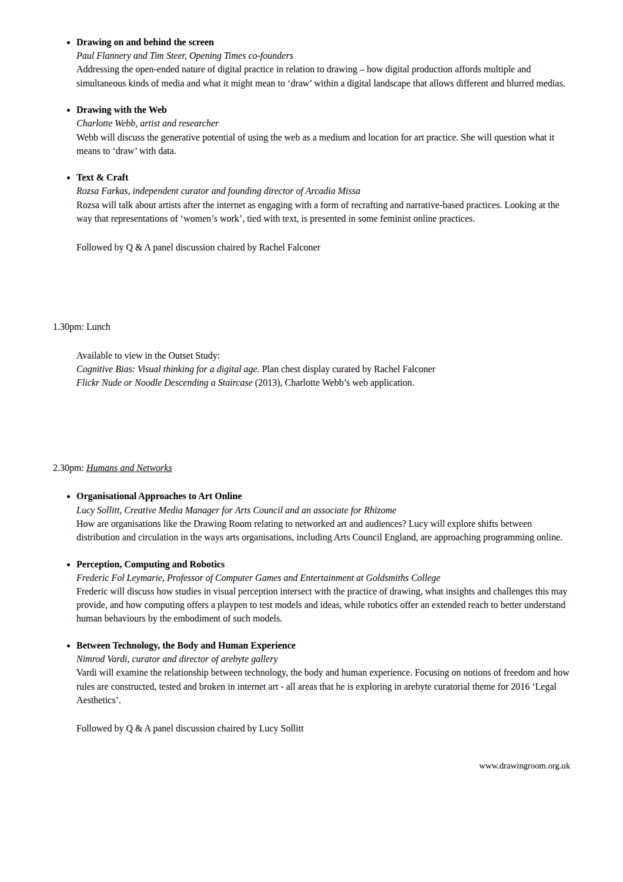Drawing on and behind the screen
Paul Flannery and Tim Steer, Opening Times co-founders
Addressing the open-ended nature of digital practice in relation to drawing – how digital production affords multiple and simultaneous kinds of media and what it might mean to ‘draw’ within a digital landscape that allows different and blurred medias.
Drawing with the Web
Charlotte Webb, artist and researcher
Webb will discuss the generative potential of using the web as a medium and location for art practice. She will question what it means to ‘draw’ with data.
Text & Craft
Rozsa Farkas, independent curator and founding director of Arcadia Missa
Rozsa will talk about artists after the internet as engaging with a form of recrafting and narrative-based practices. Looking at the way that representations of ‘women’s work’, tied with text, is presented in some feminist online practices.
Followed by Q & A panel discussion chaired by Rachel Falconer
1.30pm: Lunch
Available to view in the Outset Study:
Cognitive Bias: Visual thinking for a digital age. Plan chest display curated by Rachel Falconer
Flickr Nude or Noodle Descending a Staircase (2013), Charlotte Webb’s web application.
2.30pm: Humans and Networks
Organisational Approaches to Art Online
Lucy Sollitt, Creative Media Manager for Arts Council and an associate for Rhizome
How are organisations like the Drawing Room relating to networked art and audiences? Lucy will explore shifts between distribution and circulation in the ways arts organisations, including Arts Council England, are approaching programming online.
Perception, Computing and Robotics
Frederic Fol Leymarie, Professor of Computer Games and Entertainment at Goldsmiths College
Frederic will discuss how studies in visual perception intersect with the practice of drawing, what insights and challenges this may provide, and how computing offers a playpen to test models and ideas, while robotics offer an extended reach to better understand human behaviours by the embodiment of such models.
Between Technology, the Body and Human Experience
Nimrod Vardi, curator and director of arebyte gallery
Vardi will examine the relationship between technology, the body and human experience. Focusing on notions of freedom and how rules are constructed, tested and broken in internet art - all areas that he is exploring in arebyte curatorial theme for 2016 ‘Legal Aesthetics’.
Followed by Q & A panel discussion chaired by Lucy Sollitt
www.drawingroom.org.uk